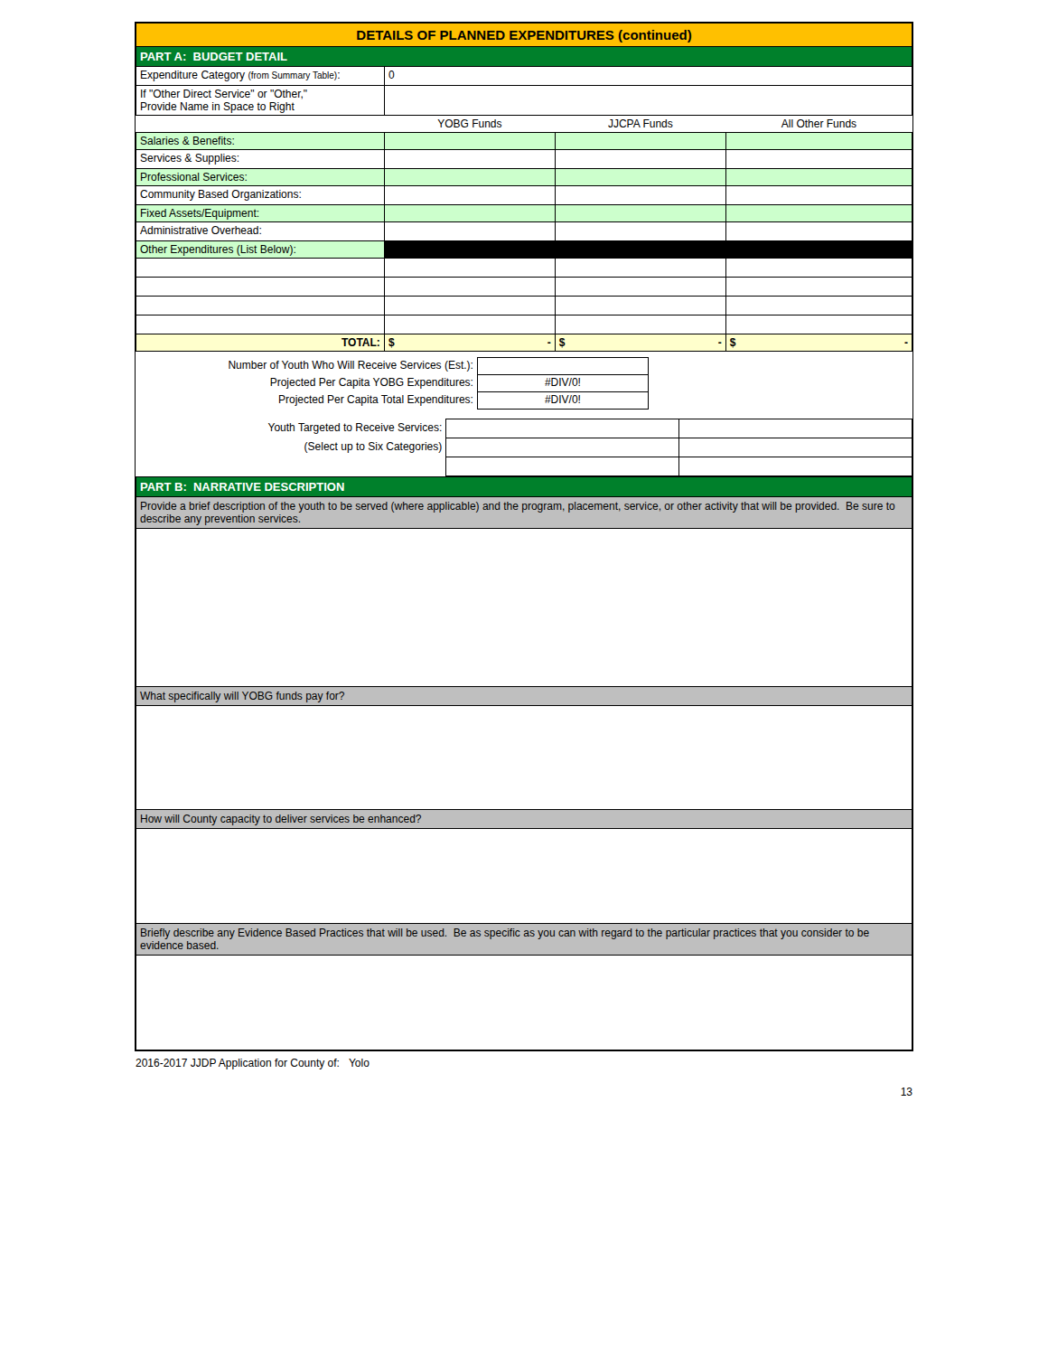| DETAILS OF PLANNED EXPENDITURES (continued) |
| PART A: BUDGET DETAIL |
| Expenditure Category (from Summary Table) : | 0 |
| If "Other Direct Service" or "Other," Provide Name in Space to Right | |
| | YOBG Funds | JJCPA Funds | All Other Funds |
| Salaries & Benefits: | | | |
| Services & Supplies: | | | |
| Professional Services: | | | |
| Community Based Organizations: | | | |
| Fixed Assets/Equipment: | | | |
| Administrative Overhead: | | | |
| Other Expenditures (List Below): | | | |
| TOTAL: | $ - | $ - | $ - |
| Number of Youth Who Will Receive Services (Est.): | | |
| Projected Per Capita YOBG Expenditures: | #DIV/0! | |
| Projected Per Capita Total Expenditures: | #DIV/0! | |
| Youth Targeted to Receive Services: | | |
| (Select up to Six Categories) | | |
| PART B: NARRATIVE DESCRIPTION |
| Provide a brief description of the youth to be served (where applicable) and the program, placement, service, or other activity that will be provided. Be sure to describe any prevention services. |
| What specifically will YOBG funds pay for? |
| How will County capacity to deliver services be enhanced? |
| Briefly describe any Evidence Based Practices that will be used. Be as specific as you can with regard to the particular practices that you consider to be evidence based. |
2016-2017 JJDP Application for County of: Yolo
13